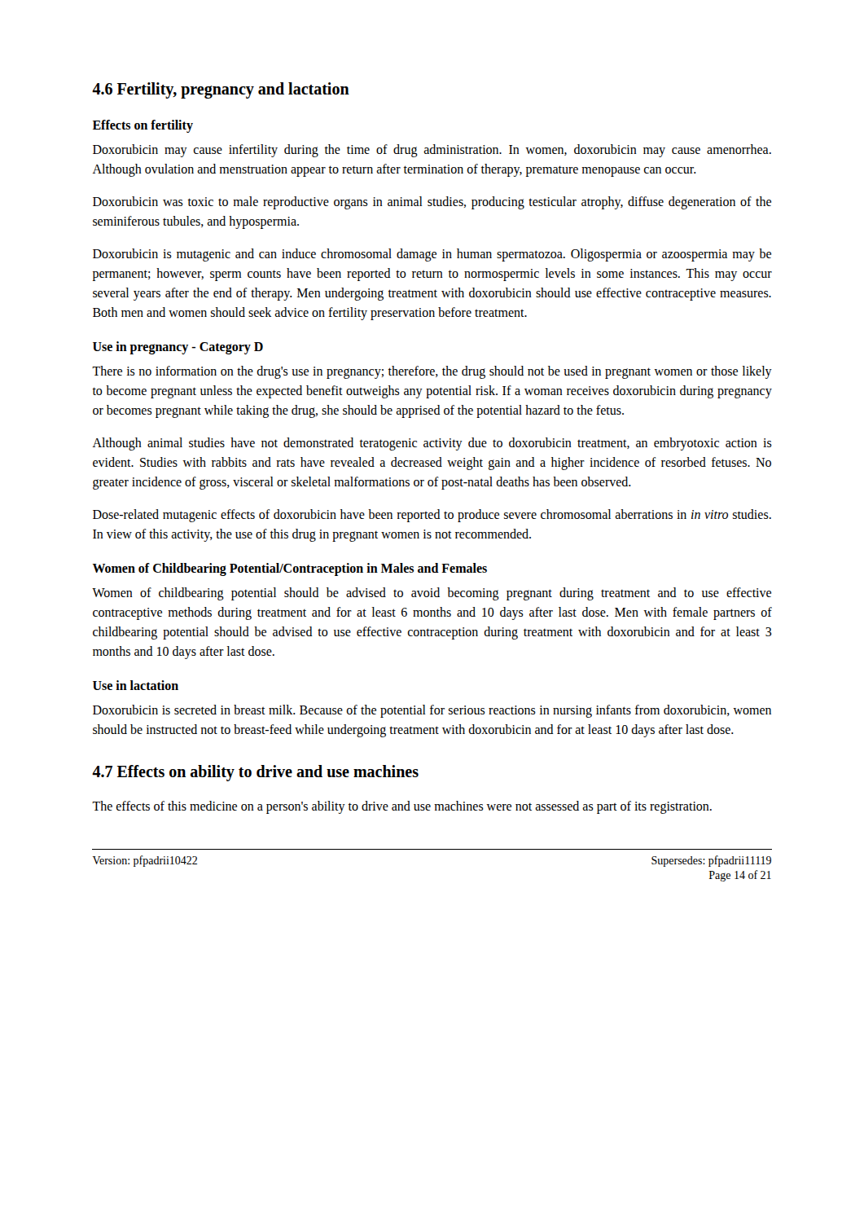4.6 Fertility, pregnancy and lactation
Effects on fertility
Doxorubicin may cause infertility during the time of drug administration. In women, doxorubicin may cause amenorrhea. Although ovulation and menstruation appear to return after termination of therapy, premature menopause can occur.
Doxorubicin was toxic to male reproductive organs in animal studies, producing testicular atrophy, diffuse degeneration of the seminiferous tubules, and hypospermia.
Doxorubicin is mutagenic and can induce chromosomal damage in human spermatozoa. Oligospermia or azoospermia may be permanent; however, sperm counts have been reported to return to normospermic levels in some instances. This may occur several years after the end of therapy. Men undergoing treatment with doxorubicin should use effective contraceptive measures. Both men and women should seek advice on fertility preservation before treatment.
Use in pregnancy - Category D
There is no information on the drug's use in pregnancy; therefore, the drug should not be used in pregnant women or those likely to become pregnant unless the expected benefit outweighs any potential risk. If a woman receives doxorubicin during pregnancy or becomes pregnant while taking the drug, she should be apprised of the potential hazard to the fetus.
Although animal studies have not demonstrated teratogenic activity due to doxorubicin treatment, an embryotoxic action is evident. Studies with rabbits and rats have revealed a decreased weight gain and a higher incidence of resorbed fetuses. No greater incidence of gross, visceral or skeletal malformations or of post-natal deaths has been observed.
Dose-related mutagenic effects of doxorubicin have been reported to produce severe chromosomal aberrations in in vitro studies. In view of this activity, the use of this drug in pregnant women is not recommended.
Women of Childbearing Potential/Contraception in Males and Females
Women of childbearing potential should be advised to avoid becoming pregnant during treatment and to use effective contraceptive methods during treatment and for at least 6 months and 10 days after last dose. Men with female partners of childbearing potential should be advised to use effective contraception during treatment with doxorubicin and for at least 3 months and 10 days after last dose.
Use in lactation
Doxorubicin is secreted in breast milk. Because of the potential for serious reactions in nursing infants from doxorubicin, women should be instructed not to breast-feed while undergoing treatment with doxorubicin and for at least 10 days after last dose.
4.7 Effects on ability to drive and use machines
The effects of this medicine on a person's ability to drive and use machines were not assessed as part of its registration.
Version: pfpadrii10422
Supersedes: pfpadrii11119
Page 14 of 21